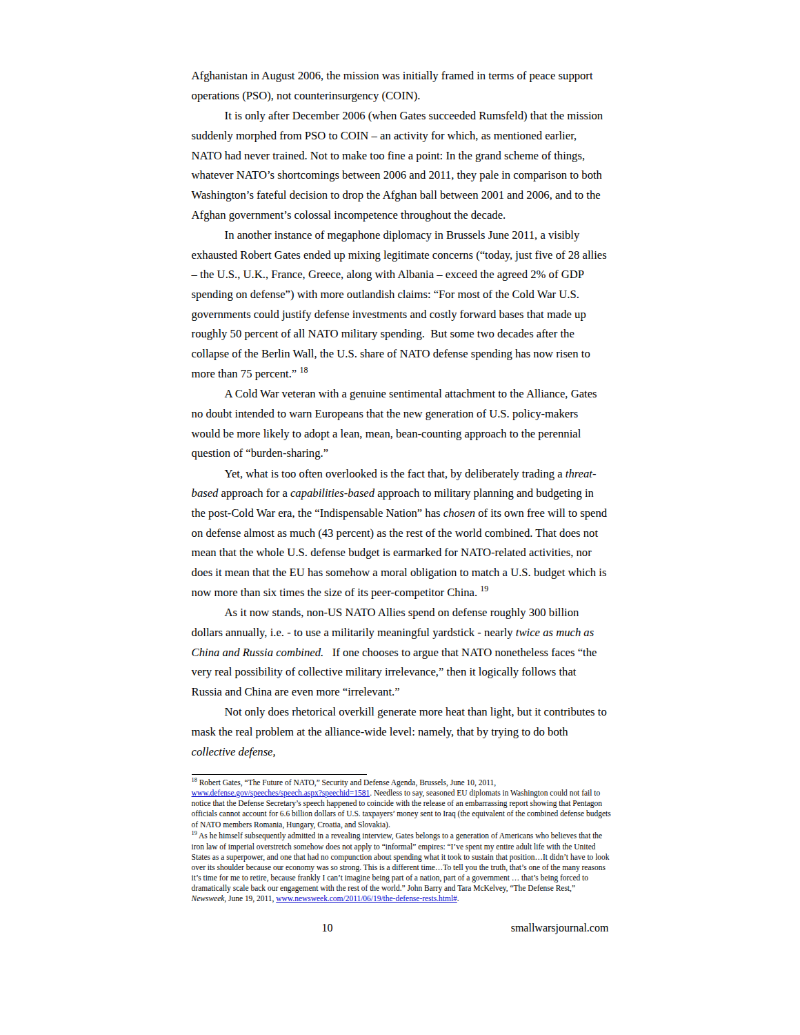Afghanistan in August 2006, the mission was initially framed in terms of peace support operations (PSO), not counterinsurgency (COIN).
It is only after December 2006 (when Gates succeeded Rumsfeld) that the mission suddenly morphed from PSO to COIN – an activity for which, as mentioned earlier, NATO had never trained. Not to make too fine a point: In the grand scheme of things, whatever NATO’s shortcomings between 2006 and 2011, they pale in comparison to both Washington’s fateful decision to drop the Afghan ball between 2001 and 2006, and to the Afghan government’s colossal incompetence throughout the decade.
In another instance of megaphone diplomacy in Brussels June 2011, a visibly exhausted Robert Gates ended up mixing legitimate concerns (“today, just five of 28 allies – the U.S., U.K., France, Greece, along with Albania – exceed the agreed 2% of GDP spending on defense”) with more outlandish claims: “For most of the Cold War U.S. governments could justify defense investments and costly forward bases that made up roughly 50 percent of all NATO military spending. But some two decades after the collapse of the Berlin Wall, the U.S. share of NATO defense spending has now risen to more than 75 percent.” 18
A Cold War veteran with a genuine sentimental attachment to the Alliance, Gates no doubt intended to warn Europeans that the new generation of U.S. policy-makers would be more likely to adopt a lean, mean, bean-counting approach to the perennial question of “burden-sharing.”
Yet, what is too often overlooked is the fact that, by deliberately trading a threat-based approach for a capabilities-based approach to military planning and budgeting in the post-Cold War era, the “Indispensable Nation” has chosen of its own free will to spend on defense almost as much (43 percent) as the rest of the world combined. That does not mean that the whole U.S. defense budget is earmarked for NATO-related activities, nor does it mean that the EU has somehow a moral obligation to match a U.S. budget which is now more than six times the size of its peer-competitor China. 19
As it now stands, non-US NATO Allies spend on defense roughly 300 billion dollars annually, i.e. - to use a militarily meaningful yardstick - nearly twice as much as China and Russia combined. If one chooses to argue that NATO nonetheless faces “the very real possibility of collective military irrelevance,” then it logically follows that Russia and China are even more “irrelevant.”
Not only does rhetorical overkill generate more heat than light, but it contributes to mask the real problem at the alliance-wide level: namely, that by trying to do both collective defense,
18 Robert Gates, “The Future of NATO,” Security and Defense Agenda, Brussels, June 10, 2011, www.defense.gov/speeches/speech.aspx?speechid=1581. Needless to say, seasoned EU diplomats in Washington could not fail to notice that the Defense Secretary’s speech happened to coincide with the release of an embarrassing report showing that Pentagon officials cannot account for 6.6 billion dollars of U.S. taxpayers’ money sent to Iraq (the equivalent of the combined defense budgets of NATO members Romania, Hungary, Croatia, and Slovakia).
19 As he himself subsequently admitted in a revealing interview, Gates belongs to a generation of Americans who believes that the iron law of imperial overstretch somehow does not apply to “informal” empires: “I’ve spent my entire adult life with the United States as a superpower, and one that had no compunction about spending what it took to sustain that position…It didn’t have to look over its shoulder because our economy was so strong. This is a different time…To tell you the truth, that’s one of the many reasons it’s time for me to retire, because frankly I can’t imagine being part of a nation, part of a government … that’s being forced to dramatically scale back our engagement with the rest of the world.” John Barry and Tara McKelvey, “The Defense Rest,” Newsweek, June 19, 2011, www.newsweek.com/2011/06/19/the-defense-rests.html#.
10 smallwarsjournal.com